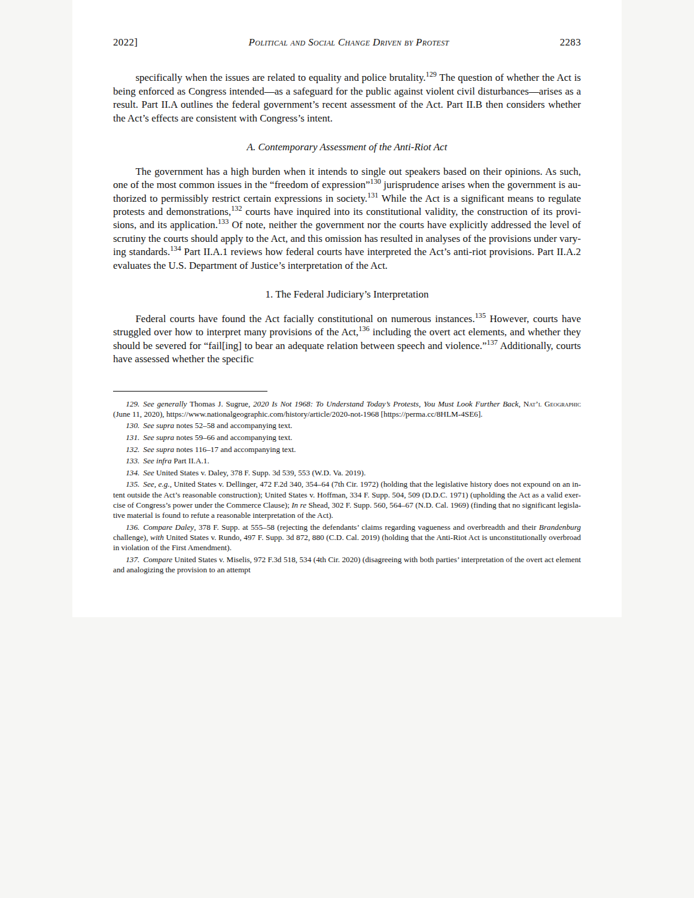2022] Political and Social Change Driven by Protest 2283
specifically when the issues are related to equality and police brutality.129 The question of whether the Act is being enforced as Congress intended—as a safeguard for the public against violent civil disturbances—arises as a result. Part II.A outlines the federal government’s recent assessment of the Act. Part II.B then considers whether the Act’s effects are consistent with Congress’s intent.
A. Contemporary Assessment of the Anti-Riot Act
The government has a high burden when it intends to single out speakers based on their opinions. As such, one of the most common issues in the “freedom of expression”130 jurisprudence arises when the government is authorized to permissibly restrict certain expressions in society.131 While the Act is a significant means to regulate protests and demonstrations,132 courts have inquired into its constitutional validity, the construction of its provisions, and its application.133 Of note, neither the government nor the courts have explicitly addressed the level of scrutiny the courts should apply to the Act, and this omission has resulted in analyses of the provisions under varying standards.134 Part II.A.1 reviews how federal courts have interpreted the Act’s anti-riot provisions. Part II.A.2 evaluates the U.S. Department of Justice’s interpretation of the Act.
1. The Federal Judiciary’s Interpretation
Federal courts have found the Act facially constitutional on numerous instances.135 However, courts have struggled over how to interpret many provisions of the Act,136 including the overt act elements, and whether they should be severed for “fail[ing] to bear an adequate relation between speech and violence.”137 Additionally, courts have assessed whether the specific
See generally Thomas J. Sugrue, 2020 Is Not 1968: To Understand Today’s Protests, You Must Look Further Back, Nat’l Geographic (June 11, 2020), https://www.nationalgeographic.com/history/article/2020-not-1968 [https://perma.cc/8HLM-4SE6].
See supra notes 52–58 and accompanying text.
See supra notes 59–66 and accompanying text.
See supra notes 116–17 and accompanying text.
See infra Part II.A.1.
See United States v. Daley, 378 F. Supp. 3d 539, 553 (W.D. Va. 2019).
See, e.g., United States v. Dellinger, 472 F.2d 340, 354–64 (7th Cir. 1972) (holding that the legislative history does not expound on an intent outside the Act’s reasonable construction); United States v. Hoffman, 334 F. Supp. 504, 509 (D.D.C. 1971) (upholding the Act as a valid exercise of Congress’s power under the Commerce Clause); In re Shead, 302 F. Supp. 560, 564–67 (N.D. Cal. 1969) (finding that no significant legislative material is found to refute a reasonable interpretation of the Act).
Compare Daley, 378 F. Supp. at 555–58 (rejecting the defendants’ claims regarding vagueness and overbreadth and their Brandenburg challenge), with United States v. Rundo, 497 F. Supp. 3d 872, 880 (C.D. Cal. 2019) (holding that the Anti-Riot Act is unconstitutionally overbroad in violation of the First Amendment).
Compare United States v. Miselis, 972 F.3d 518, 534 (4th Cir. 2020) (disagreeing with both parties’ interpretation of the overt act element and analogizing the provision to an attempt